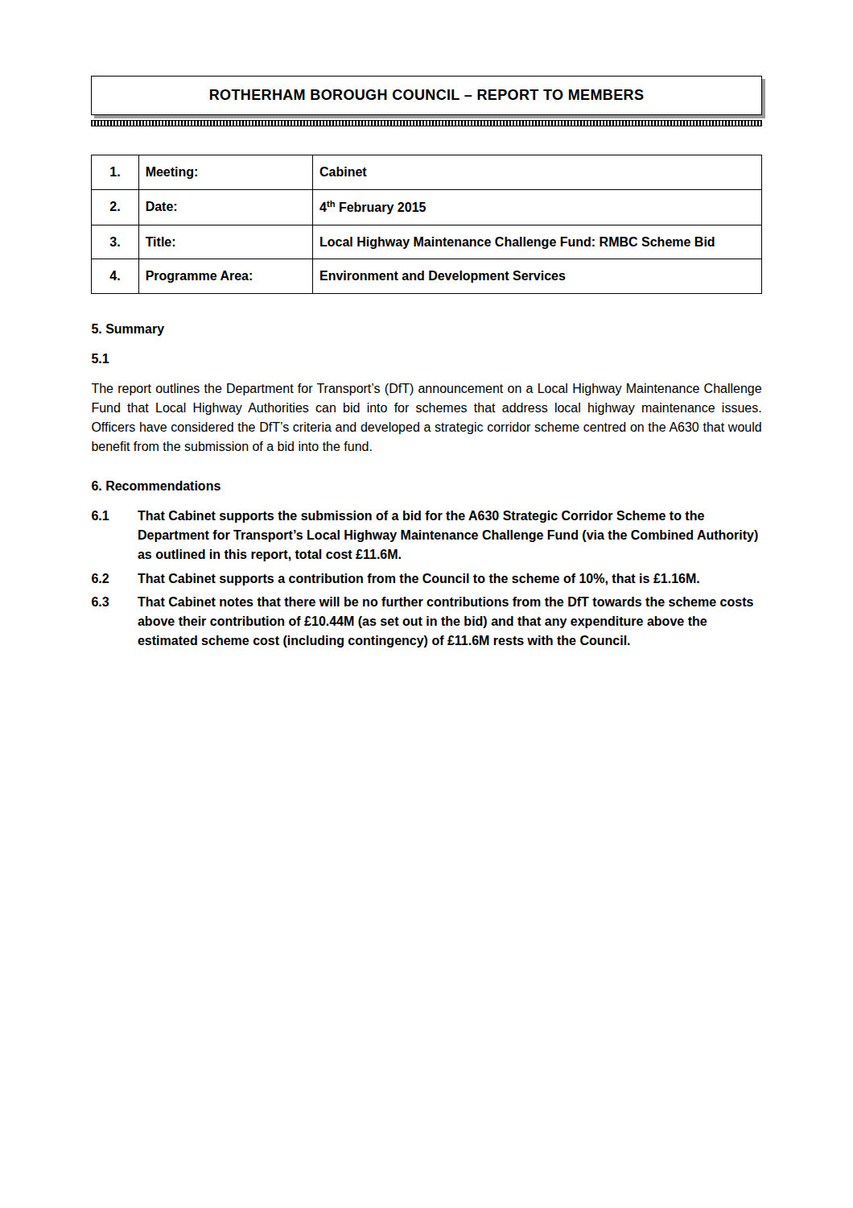ROTHERHAM BOROUGH COUNCIL – REPORT TO MEMBERS
| 1. | Meeting: | Cabinet |
| 2. | Date: | 4 th February 2015 |
| 3. | Title: | Local Highway Maintenance Challenge Fund: RMBC Scheme Bid |
| 4. | Programme Area: | Environment and Development Services |
5. Summary
5.1
The report outlines the Department for Transport’s (DfT) announcement on a Local Highway Maintenance Challenge Fund that Local Highway Authorities can bid into for schemes that address local highway maintenance issues. Officers have considered the DfT’s criteria and developed a strategic corridor scheme centred on the A630 that would benefit from the submission of a bid into the fund.
6. Recommendations
6.1 That Cabinet supports the submission of a bid for the A630 Strategic Corridor Scheme to the Department for Transport’s Local Highway Maintenance Challenge Fund (via the Combined Authority) as outlined in this report, total cost £11.6M.
6.2 That Cabinet supports a contribution from the Council to the scheme of 10%, that is £1.16M.
6.3 That Cabinet notes that there will be no further contributions from the DfT towards the scheme costs above their contribution of £10.44M (as set out in the bid) and that any expenditure above the estimated scheme cost (including contingency) of £11.6M rests with the Council.